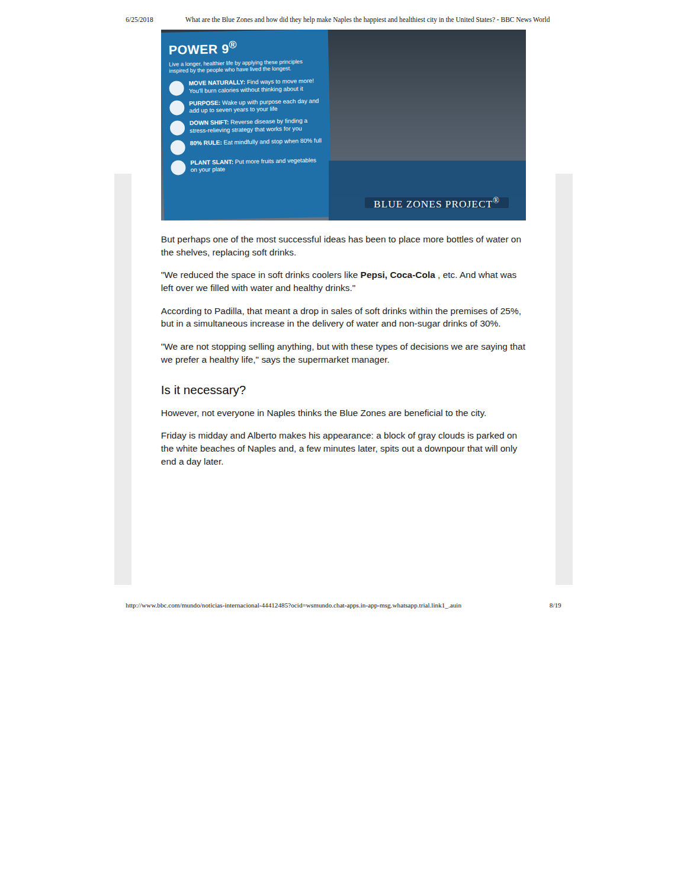6/25/2018
What are the Blue Zones and how did they help make Naples the happiest and healthiest city in the United States? - BBC News World
POWER 9®
Live a longer, healthier life by applying these principles inspired by the people who have lived the longest.
MOVE NATURALLY: Find ways to move more! You'll burn calories without thinking about it
PURPOSE: Wake up with purpose each day and add up to seven years to your life
DOWN SHIFT: Reverse disease by finding a stress-relieving strategy that works for you
80% RULE: Eat mindfully and stop when 80% full
PLANT SLANT: Put more fruits and vegetables on your plate
BLUE ZONES PROJECT®
But perhaps one of the most successful ideas has been to place more bottles of water on the shelves, replacing soft drinks.
"We reduced the space in soft drinks coolers like Pepsi, Coca-Cola , etc. And what was left over we filled with water and healthy drinks."
According to Padilla, that meant a drop in sales of soft drinks within the premises of 25%, but in a simultaneous increase in the delivery of water and non-sugar drinks of 30%.
"We are not stopping selling anything, but with these types of decisions we are saying that we prefer a healthy life," says the supermarket manager.
Is it necessary?
However, not everyone in Naples thinks the Blue Zones are beneficial to the city.
Friday is midday and Alberto makes his appearance: a block of gray clouds is parked on the white beaches of Naples and, a few minutes later, spits out a downpour that will only end a day later.
http://www.bbc.com/mundo/noticias-internacional-44412485?ocid=wsmundo.chat-apps.in-app-msg.whatsapp.trial.link1_.auin
8/19